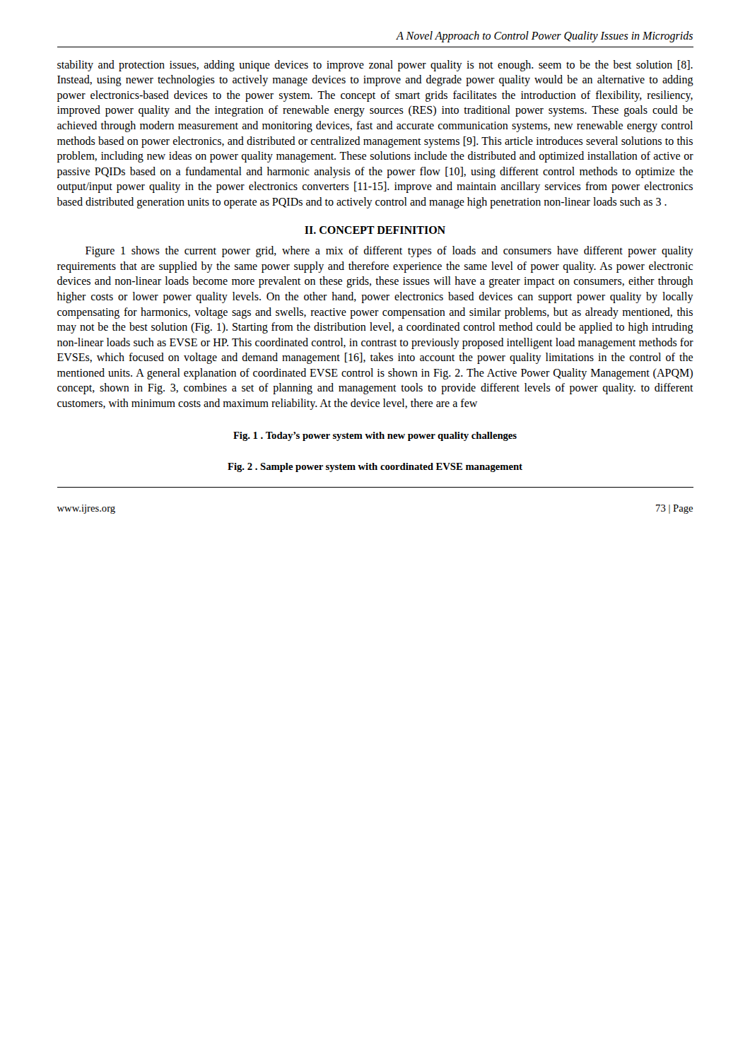A Novel Approach to Control Power Quality Issues in Microgrids
stability and protection issues, adding unique devices to improve zonal power quality is not enough. seem to be the best solution [8]. Instead, using newer technologies to actively manage devices to improve and degrade power quality would be an alternative to adding power electronics-based devices to the power system. The concept of smart grids facilitates the introduction of flexibility, resiliency, improved power quality and the integration of renewable energy sources (RES) into traditional power systems. These goals could be achieved through modern measurement and monitoring devices, fast and accurate communication systems, new renewable energy control methods based on power electronics, and distributed or centralized management systems [9]. This article introduces several solutions to this problem, including new ideas on power quality management. These solutions include the distributed and optimized installation of active or passive PQIDs based on a fundamental and harmonic analysis of the power flow [10], using different control methods to optimize the output/input power quality in the power electronics converters [11-15]. improve and maintain ancillary services from power electronics based distributed generation units to operate as PQIDs and to actively control and manage high penetration non-linear loads such as 3 .
II. CONCEPT DEFINITION
Figure 1 shows the current power grid, where a mix of different types of loads and consumers have different power quality requirements that are supplied by the same power supply and therefore experience the same level of power quality. As power electronic devices and non-linear loads become more prevalent on these grids, these issues will have a greater impact on consumers, either through higher costs or lower power quality levels. On the other hand, power electronics based devices can support power quality by locally compensating for harmonics, voltage sags and swells, reactive power compensation and similar problems, but as already mentioned, this may not be the best solution (Fig. 1). Starting from the distribution level, a coordinated control method could be applied to high intruding non-linear loads such as EVSE or HP. This coordinated control, in contrast to previously proposed intelligent load management methods for EVSEs, which focused on voltage and demand management [16], takes into account the power quality limitations in the control of the mentioned units. A general explanation of coordinated EVSE control is shown in Fig. 2. The Active Power Quality Management (APQM) concept, shown in Fig. 3, combines a set of planning and management tools to provide different levels of power quality. to different customers, with minimum costs and maximum reliability. At the device level, there are a few
Fig. 1 . Today’s power system with new power quality challenges
Fig. 2 . Sample power system with coordinated EVSE management
www.ijres.org 73 | Page